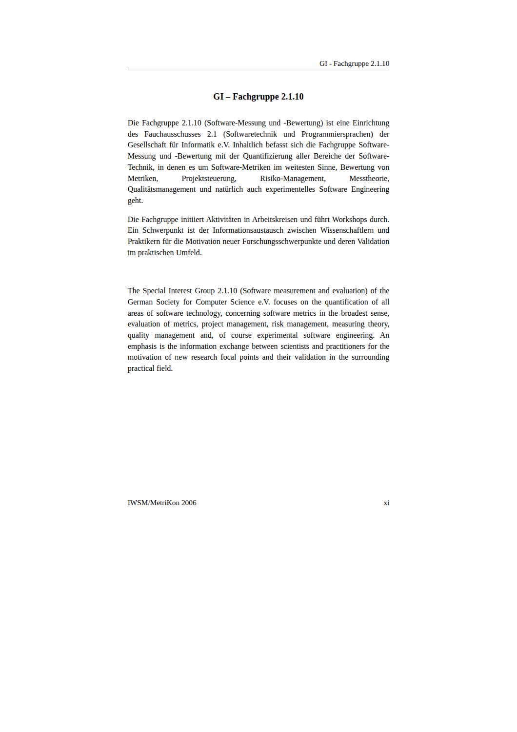GI - Fachgruppe 2.1.10
GI – Fachgruppe 2.1.10
Die Fachgruppe 2.1.10 (Software-Messung und -Bewertung) ist eine Einrichtung des Fauchausschusses 2.1 (Softwaretechnik und Programmiersprachen) der Gesellschaft für Informatik e.V. Inhaltlich befasst sich die Fachgruppe Software-Messung und -Bewertung mit der Quantifizierung aller Bereiche der Software-Technik, in denen es um Software-Metriken im weitesten Sinne, Bewertung von Metriken, Projektsteuerung, Risiko-Management, Messtheorie, Qualitätsmanagement und natürlich auch experimentelles Software Engineering geht.
Die Fachgruppe initiiert Aktivitäten in Arbeitskreisen und führt Workshops durch. Ein Schwerpunkt ist der Informationsaustausch zwischen Wissenschaftlern und Praktikern für die Motivation neuer Forschungsschwerpunkte und deren Validation im praktischen Umfeld.
The Special Interest Group 2.1.10 (Software measurement and evaluation) of the German Society for Computer Science e.V. focuses on the quantification of all areas of software technology, concerning software metrics in the broadest sense, evaluation of metrics, project management, risk management, measuring theory, quality management and, of course experimental software engineering. An emphasis is the information exchange between scientists and practitioners for the motivation of new research focal points and their validation in the surrounding practical field.
IWSM/MetriKon 2006 xi